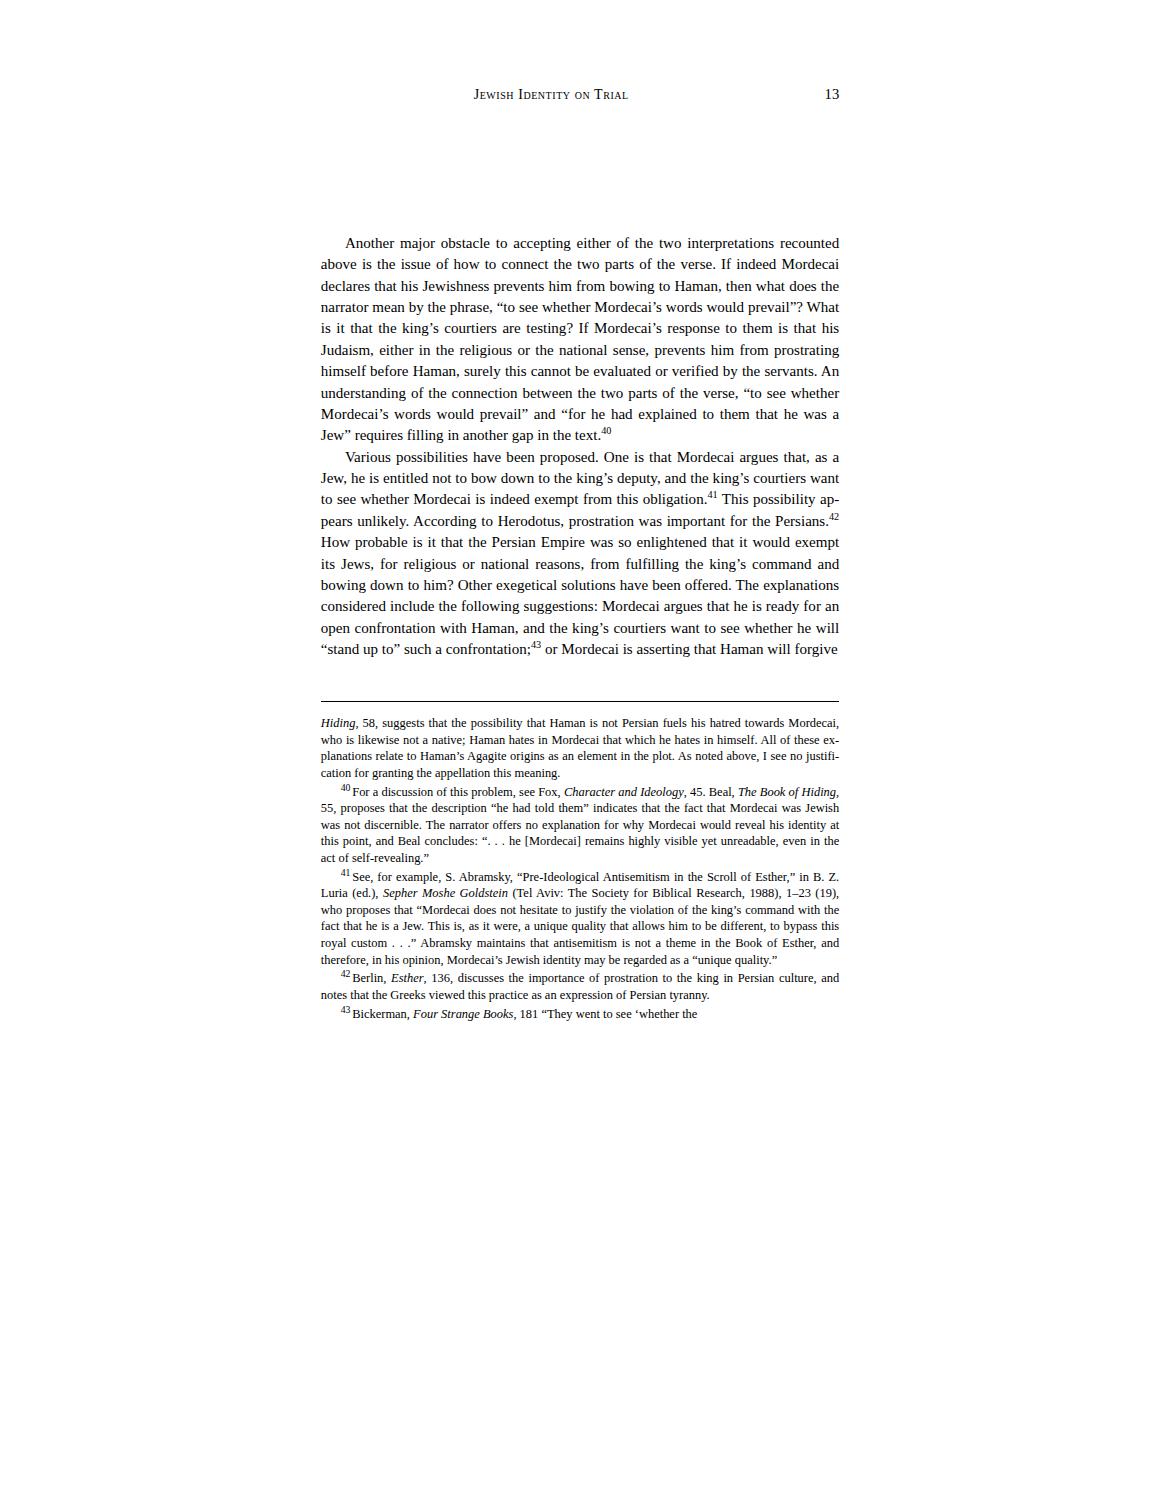Jewish Identity on Trial 13
Another major obstacle to accepting either of the two interpretations recounted above is the issue of how to connect the two parts of the verse. If indeed Mordecai declares that his Jewishness prevents him from bowing to Haman, then what does the narrator mean by the phrase, “to see whether Mordecai’s words would prevail”? What is it that the king’s courtiers are testing? If Mordecai’s response to them is that his Judaism, either in the religious or the national sense, prevents him from prostrating himself before Haman, surely this cannot be evaluated or verified by the servants. An understanding of the connection between the two parts of the verse, “to see whether Mordecai’s words would prevail” and “for he had explained to them that he was a Jew” requires filling in another gap in the text.40
Various possibilities have been proposed. One is that Mordecai argues that, as a Jew, he is entitled not to bow down to the king’s deputy, and the king’s courtiers want to see whether Mordecai is indeed exempt from this obligation.41 This possibility appears unlikely. According to Herodotus, prostration was important for the Persians.42 How probable is it that the Persian Empire was so enlightened that it would exempt its Jews, for religious or national reasons, from fulfilling the king’s command and bowing down to him? Other exegetical solutions have been offered. The explanations considered include the following suggestions: Mordecai argues that he is ready for an open confrontation with Haman, and the king’s courtiers want to see whether he will “stand up to” such a confrontation;43 or Mordecai is asserting that Haman will forgive
Hiding, 58, suggests that the possibility that Haman is not Persian fuels his hatred towards Mordecai, who is likewise not a native; Haman hates in Mordecai that which he hates in himself. All of these explanations relate to Haman’s Agagite origins as an element in the plot. As noted above, I see no justification for granting the appellation this meaning.
40 For a discussion of this problem, see Fox, Character and Ideology, 45. Beal, The Book of Hiding, 55, proposes that the description “he had told them” indicates that the fact that Mordecai was Jewish was not discernible. The narrator offers no explanation for why Mordecai would reveal his identity at this point, and Beal concludes: “. . . he [Mordecai] remains highly visible yet unreadable, even in the act of self-revealing.”
41 See, for example, S. Abramsky, “Pre-Ideological Antisemitism in the Scroll of Esther,” in B. Z. Luria (ed.), Sepher Moshe Goldstein (Tel Aviv: The Society for Biblical Research, 1988), 1–23 (19), who proposes that “Mordecai does not hesitate to justify the violation of the king’s command with the fact that he is a Jew. This is, as it were, a unique quality that allows him to be different, to bypass this royal custom . . .” Abramsky maintains that antisemitism is not a theme in the Book of Esther, and therefore, in his opinion, Mordecai’s Jewish identity may be regarded as a “unique quality.”
42 Berlin, Esther, 136, discusses the importance of prostration to the king in Persian culture, and notes that the Greeks viewed this practice as an expression of Persian tyranny.
43 Bickerman, Four Strange Books, 181 “They went to see ‘whether the